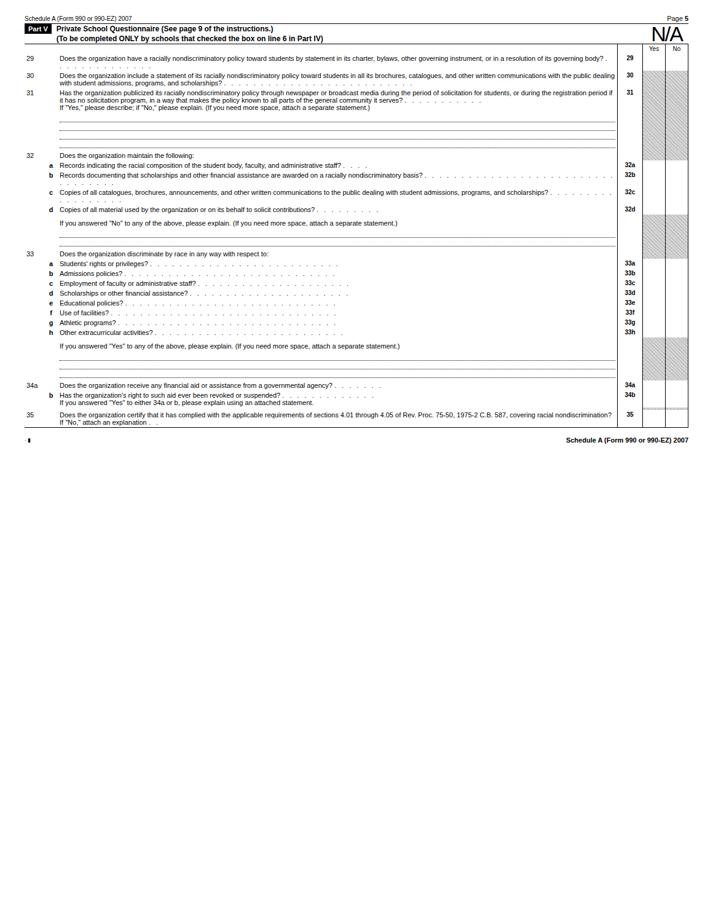Schedule A (Form 990 or 990-EZ) 2007
Page 5
Part V
Private School Questionnaire (See page 9 of the instructions.)
(To be completed ONLY by schools that checked the box on line 6 in Part IV)
N/A
| | | | | Yes | No |
| 29 | | Does the organization have a racially nondiscriminatory policy toward students by statement in its charter, bylaws, other governing instrument, or in a resolution of its governing body? . . . . . . . . . . . . . . | 29 | | |
| 30 | | Does the organization include a statement of its racially nondiscriminatory policy toward students in all its brochures, catalogues, and other written communications with the public dealing with student admissions, programs, and scholarships? . . . . . . . . . . . . . . . . . . . . . . . . . . | 30 | | |
| 31 | | Has the organization publicized its racially nondiscriminatory policy through newspaper or broadcast media during the period of solicitation for students, or during the registration period if it has no solicitation program, in a way that makes the policy known to all parts of the general community it serves? . . . . . . . . . . . If "Yes," please describe; if "No," please explain. (If you need more space, attach a separate statement.) | 31 | | |
| 32 | | Does the organization maintain the following: | | | |
| | a | Records indicating the racial composition of the student body, faculty, and administrative staff? . . . . | 32a | | |
| | b | Records documenting that scholarships and other financial assistance are awarded on a racially nondiscriminatory basis? . . . . . . . . . . . . . . . . . . . . . . . . . . . . . . . . . . | 32b | | |
| | c | Copies of all catalogues, brochures, announcements, and other written communications to the public dealing with student admissions, programs, and scholarships? . . . . . . . . . . . . . . . . . . | 32c | | |
| | d | Copies of all material used by the organization or on its behalf to solicit contributions? . . . . . . . . . | 32d | | |
| | | If you answered "No" to any of the above, please explain. (If you need more space, attach a separate statement.) | | | |
| 33 | | Does the organization discriminate by race in any way with respect to: | | | |
| | a | Students' rights or privileges? . . . . . . . . . . . . . . . . . . . . . . . . . . | 33a | | |
| | b | Admissions policies? . . . . . . . . . . . . . . . . . . . . . . . . . . . . . | 33b | | |
| | c | Employment of faculty or administrative staff? . . . . . . . . . . . . . . . . . . . . . | 33c | | |
| | d | Scholarships or other financial assistance? . . . . . . . . . . . . . . . . . . . . . . | 33d | | |
| | e | Educational policies? . . . . . . . . . . . . . . . . . . . . . . . . . . . . . | 33e | | |
| | f | Use of facilities? . . . . . . . . . . . . . . . . . . . . . . . . . . . . . . . | 33f | | |
| | g | Athletic programs? . . . . . . . . . . . . . . . . . . . . . . . . . . . . . . | 33g | | |
| | h | Other extracurricular activities? . . . . . . . . . . . . . . . . . . . . . . . . . . | 33h | | |
| | | If you answered "Yes" to any of the above, please explain. (If you need more space, attach a separate statement.) | | | |
| 34a | | Does the organization receive any financial aid or assistance from a governmental agency? . . . . . . . | 34a | | |
| | b | Has the organization's right to such aid ever been revoked or suspended? . . . . . . . . . . . . . If you answered "Yes" to either 34a or b, please explain using an attached statement. | 34b | | |
| 35 | | Does the organization certify that it has complied with the applicable requirements of sections 4.01 through 4.05 of Rev. Proc. 75-50, 1975-2 C.B. 587, covering racial nondiscrimination? If "No," attach an explanation . . | 35 | | |
· ▮
Schedule A (Form 990 or 990-EZ) 2007